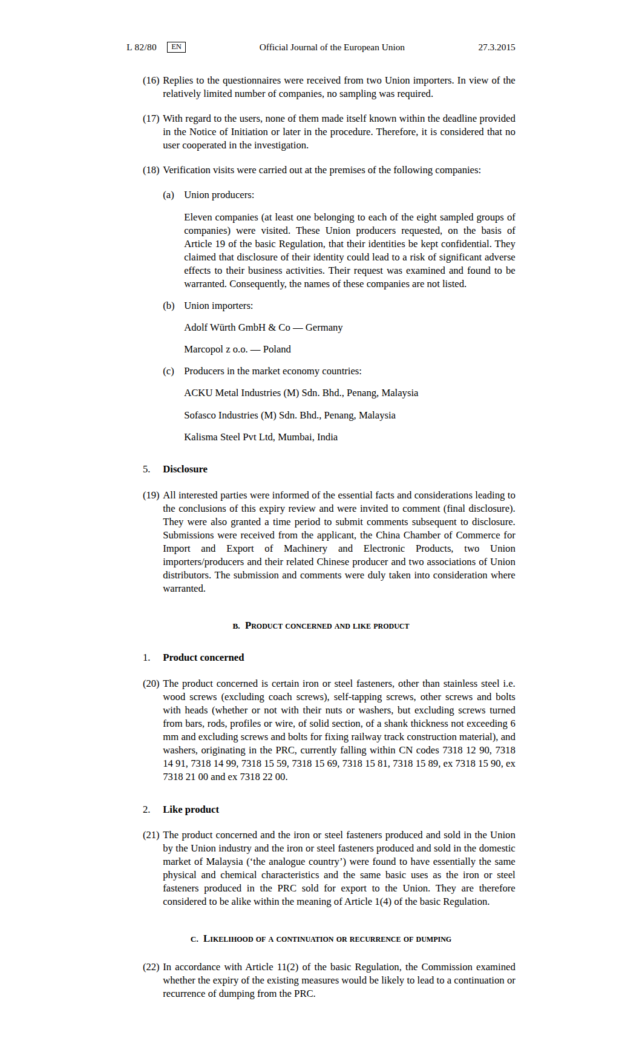L 82/80 EN
Official Journal of the European Union
27.3.2015
(16)
Replies to the questionnaires were received from two Union importers. In view of the relatively limited number of companies, no sampling was required.
(17)
With regard to the users, none of them made itself known within the deadline provided in the Notice of Initiation or later in the procedure. Therefore, it is considered that no user cooperated in the investigation.
(18)
Verification visits were carried out at the premises of the following companies:
(a)
Union producers:
Eleven companies (at least one belonging to each of the eight sampled groups of companies) were visited. These Union producers requested, on the basis of Article 19 of the basic Regulation, that their identities be kept confidential. They claimed that disclosure of their identity could lead to a risk of significant adverse effects to their business activities. Their request was examined and found to be warranted. Consequently, the names of these companies are not listed.
(b)
Union importers:
Adolf Würth GmbH & Co — Germany
Marcopol z o.o. — Poland
(c)
Producers in the market economy countries:
ACKU Metal Industries (M) Sdn. Bhd., Penang, Malaysia
Sofasco Industries (M) Sdn. Bhd., Penang, Malaysia
Kalisma Steel Pvt Ltd, Mumbai, India
5.
Disclosure
(19)
All interested parties were informed of the essential facts and considerations leading to the conclusions of this expiry review and were invited to comment (final disclosure). They were also granted a time period to submit comments subsequent to disclosure. Submissions were received from the applicant, the China Chamber of Commerce for Import and Export of Machinery and Electronic Products, two Union importers/producers and their related Chinese producer and two associations of Union distributors. The submission and comments were duly taken into consideration where warranted.
B. Product concerned and like product
1.
Product concerned
(20)
The product concerned is certain iron or steel fasteners, other than stainless steel i.e. wood screws (excluding coach screws), self-tapping screws, other screws and bolts with heads (whether or not with their nuts or washers, but excluding screws turned from bars, rods, profiles or wire, of solid section, of a shank thickness not exceeding 6 mm and excluding screws and bolts for fixing railway track construction material), and washers, originating in the PRC, currently falling within CN codes 7318 12 90, 7318 14 91, 7318 14 99, 7318 15 59, 7318 15 69, 7318 15 81, 7318 15 89, ex 7318 15 90, ex 7318 21 00 and ex 7318 22 00.
2.
Like product
(21)
The product concerned and the iron or steel fasteners produced and sold in the Union by the Union industry and the iron or steel fasteners produced and sold in the domestic market of Malaysia (‘the analogue country’) were found to have essentially the same physical and chemical characteristics and the same basic uses as the iron or steel fasteners produced in the PRC sold for export to the Union. They are therefore considered to be alike within the meaning of Article 1(4) of the basic Regulation.
C. Likelihood of a continuation or recurrence of dumping
(22)
In accordance with Article 11(2) of the basic Regulation, the Commission examined whether the expiry of the existing measures would be likely to lead to a continuation or recurrence of dumping from the PRC.